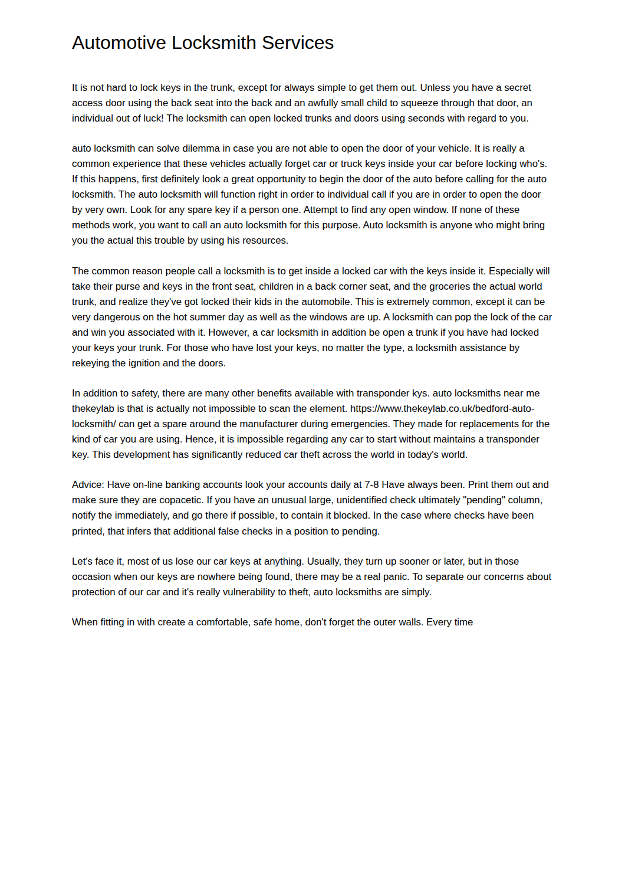Automotive Locksmith Services
It is not hard to lock keys in the trunk, except for always simple to get them out. Unless you have a secret access door using the back seat into the back and an awfully small child to squeeze through that door, an individual out of luck! The locksmith can open locked trunks and doors using seconds with regard to you.
auto locksmith can solve dilemma in case you are not able to open the door of your vehicle. It is really a common experience that these vehicles actually forget car or truck keys inside your car before locking who's. If this happens, first definitely look a great opportunity to begin the door of the auto before calling for the auto locksmith. The auto locksmith will function right in order to individual call if you are in order to open the door by very own. Look for any spare key if a person one. Attempt to find any open window. If none of these methods work, you want to call an auto locksmith for this purpose. Auto locksmith is anyone who might bring you the actual this trouble by using his resources.
The common reason people call a locksmith is to get inside a locked car with the keys inside it. Especially will take their purse and keys in the front seat, children in a back corner seat, and the groceries the actual world trunk, and realize they've got locked their kids in the automobile. This is extremely common, except it can be very dangerous on the hot summer day as well as the windows are up. A locksmith can pop the lock of the car and win you associated with it. However, a car locksmith in addition be open a trunk if you have had locked your keys your trunk. For those who have lost your keys, no matter the type, a locksmith assistance by rekeying the ignition and the doors.
In addition to safety, there are many other benefits available with transponder kys. auto locksmiths near me thekeylab is that is actually not impossible to scan the element. https://www.thekeylab.co.uk/bedford-auto-locksmith/ can get a spare around the manufacturer during emergencies. They made for replacements for the kind of car you are using. Hence, it is impossible regarding any car to start without maintains a transponder key. This development has significantly reduced car theft across the world in today's world.
Advice: Have on-line banking accounts look your accounts daily at 7-8 Have always been. Print them out and make sure they are copacetic. If you have an unusual large, unidentified check ultimately "pending" column, notify the immediately, and go there if possible, to contain it blocked. In the case where checks have been printed, that infers that additional false checks in a position to pending.
Let's face it, most of us lose our car keys at anything. Usually, they turn up sooner or later, but in those occasion when our keys are nowhere being found, there may be a real panic. To separate our concerns about protection of our car and it's really vulnerability to theft, auto locksmiths are simply.
When fitting in with create a comfortable, safe home, don't forget the outer walls. Every time